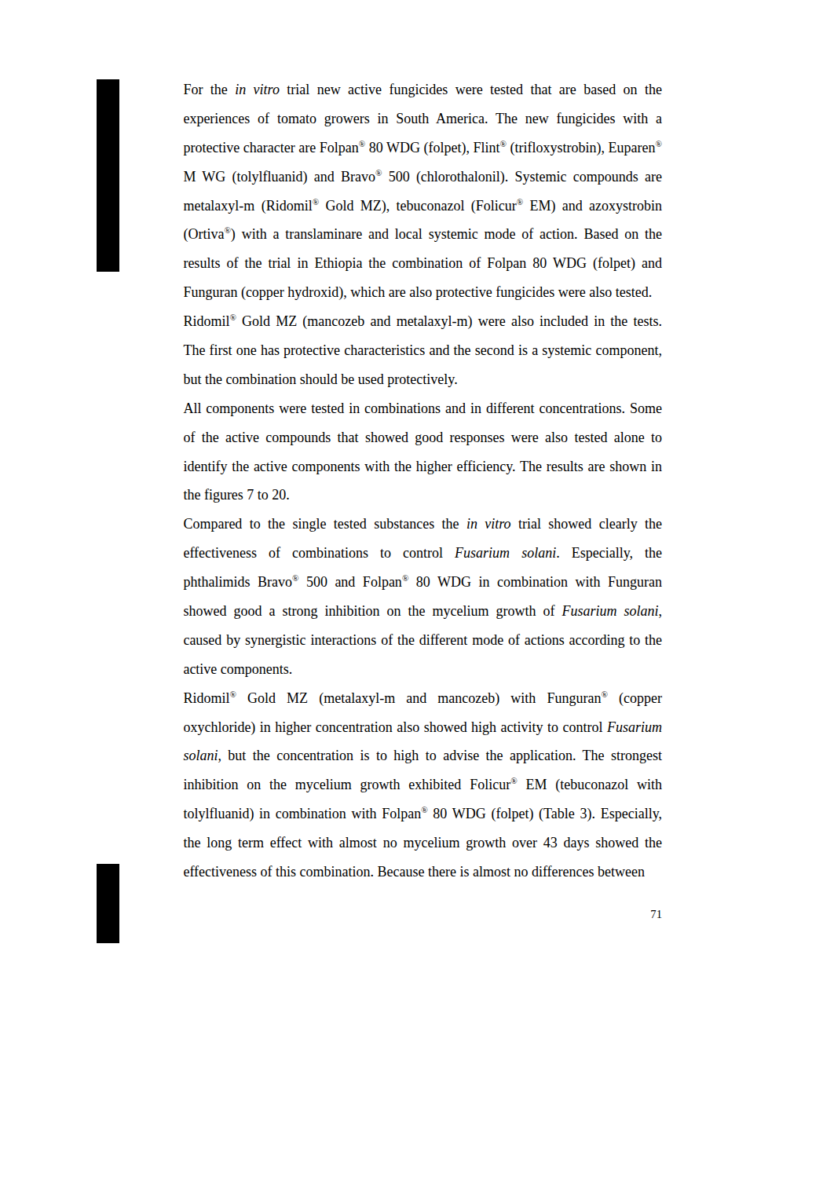For the in vitro trial new active fungicides were tested that are based on the experiences of tomato growers in South America. The new fungicides with a protective character are Folpan® 80 WDG (folpet), Flint® (trifloxystrobin), Euparen® M WG (tolylfluanid) and Bravo® 500 (chlorothalonil). Systemic compounds are metalaxyl-m (Ridomil® Gold MZ), tebuconazol (Folicur® EM) and azoxystrobin (Ortiva®) with a translaminare and local systemic mode of action. Based on the results of the trial in Ethiopia the combination of Folpan 80 WDG (folpet) and Funguran (copper hydroxid), which are also protective fungicides were also tested.
Ridomil® Gold MZ (mancozeb and metalaxyl-m) were also included in the tests. The first one has protective characteristics and the second is a systemic component, but the combination should be used protectively.
All components were tested in combinations and in different concentrations. Some of the active compounds that showed good responses were also tested alone to identify the active components with the higher efficiency. The results are shown in the figures 7 to 20.
Compared to the single tested substances the in vitro trial showed clearly the effectiveness of combinations to control Fusarium solani. Especially, the phthalimids Bravo® 500 and Folpan® 80 WDG in combination with Funguran showed good a strong inhibition on the mycelium growth of Fusarium solani, caused by synergistic interactions of the different mode of actions according to the active components.
Ridomil® Gold MZ (metalaxyl-m and mancozeb) with Funguran® (copper oxychloride) in higher concentration also showed high activity to control Fusarium solani, but the concentration is to high to advise the application. The strongest inhibition on the mycelium growth exhibited Folicur® EM (tebuconazol with tolylfluanid) in combination with Folpan® 80 WDG (folpet) (Table 3). Especially, the long term effect with almost no mycelium growth over 43 days showed the effectiveness of this combination. Because there is almost no differences between
71